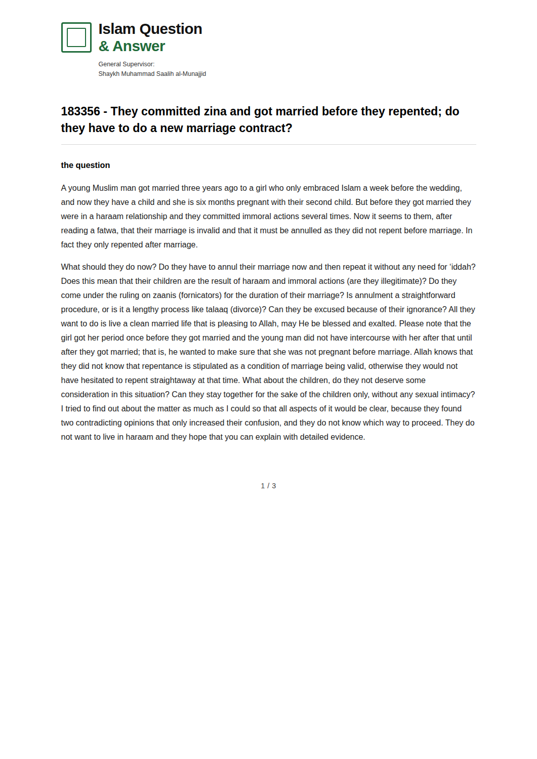Islam Question
& Answer
General Supervisor:
Shaykh Muhammad Saalih al-Munajjid
183356 - They committed zina and got married before they repented; do they have to do a new marriage contract?
the question
A young Muslim man got married three years ago to a girl who only embraced Islam a week before the wedding, and now they have a child and she is six months pregnant with their second child. But before they got married they were in a haraam relationship and they committed immoral actions several times. Now it seems to them, after reading a fatwa, that their marriage is invalid and that it must be annulled as they did not repent before marriage. In fact they only repented after marriage.
What should they do now? Do they have to annul their marriage now and then repeat it without any need for ‘iddah? Does this mean that their children are the result of haraam and immoral actions (are they illegitimate)? Do they come under the ruling on zaanis (fornicators) for the duration of their marriage? Is annulment a straightforward procedure, or is it a lengthy process like talaaq (divorce)? Can they be excused because of their ignorance? All they want to do is live a clean married life that is pleasing to Allah, may He be blessed and exalted. Please note that the girl got her period once before they got married and the young man did not have intercourse with her after that until after they got married; that is, he wanted to make sure that she was not pregnant before marriage. Allah knows that they did not know that repentance is stipulated as a condition of marriage being valid, otherwise they would not have hesitated to repent straightaway at that time. What about the children, do they not deserve some consideration in this situation? Can they stay together for the sake of the children only, without any sexual intimacy? I tried to find out about the matter as much as I could so that all aspects of it would be clear, because they found two contradicting opinions that only increased their confusion, and they do not know which way to proceed. They do not want to live in haraam and they hope that you can explain with detailed evidence.
1 / 3